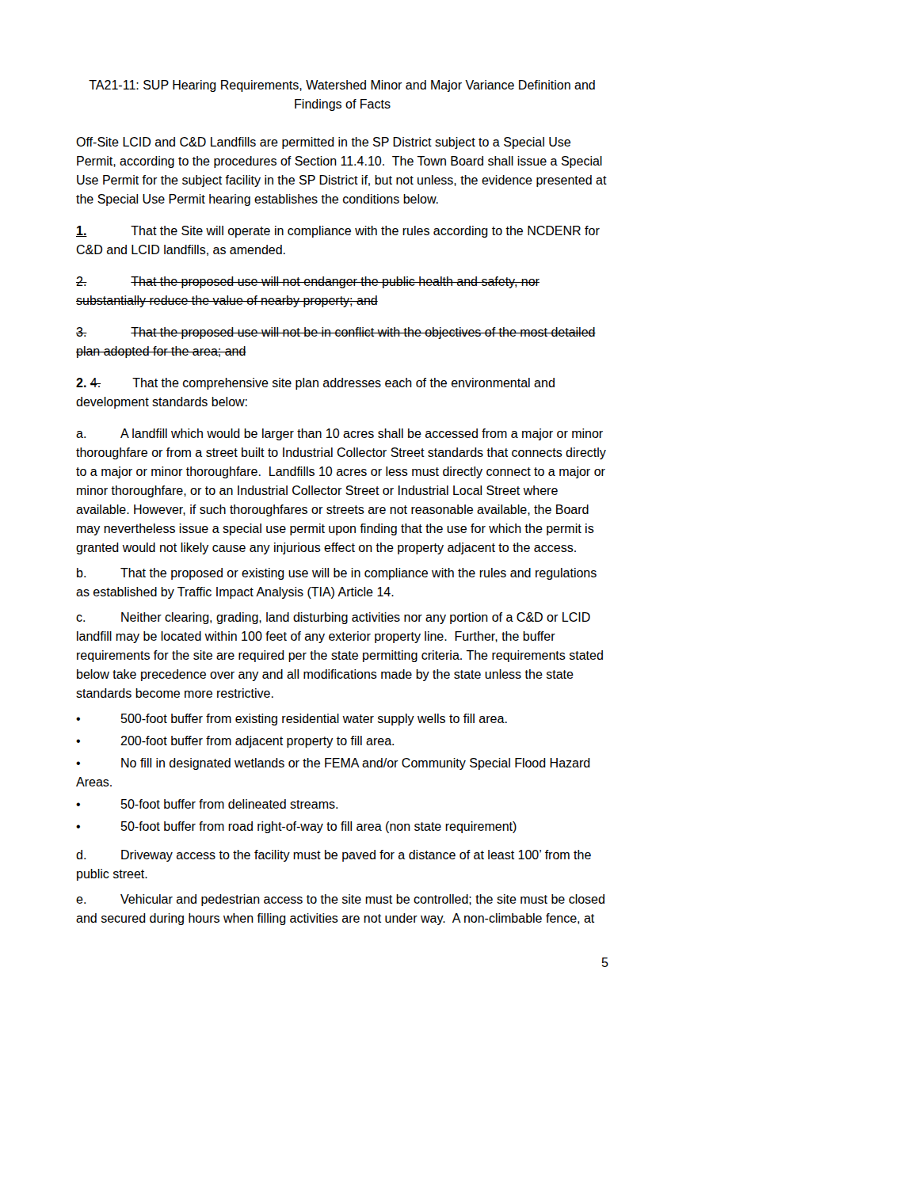TA21-11: SUP Hearing Requirements, Watershed Minor and Major Variance Definition and Findings of Facts
Off-Site LCID and C&D Landfills are permitted in the SP District subject to a Special Use Permit, according to the procedures of Section 11.4.10. The Town Board shall issue a Special Use Permit for the subject facility in the SP District if, but not unless, the evidence presented at the Special Use Permit hearing establishes the conditions below.
1. That the Site will operate in compliance with the rules according to the NCDENR for C&D and LCID landfills, as amended.
2. That the proposed use will not endanger the public health and safety, nor substantially reduce the value of nearby property; and
3. That the proposed use will not be in conflict with the objectives of the most detailed plan adopted for the area; and
2. 4. That the comprehensive site plan addresses each of the environmental and development standards below:
a. A landfill which would be larger than 10 acres shall be accessed from a major or minor thoroughfare or from a street built to Industrial Collector Street standards that connects directly to a major or minor thoroughfare. Landfills 10 acres or less must directly connect to a major or minor thoroughfare, or to an Industrial Collector Street or Industrial Local Street where available. However, if such thoroughfares or streets are not reasonable available, the Board may nevertheless issue a special use permit upon finding that the use for which the permit is granted would not likely cause any injurious effect on the property adjacent to the access.
b. That the proposed or existing use will be in compliance with the rules and regulations as established by Traffic Impact Analysis (TIA) Article 14.
c. Neither clearing, grading, land disturbing activities nor any portion of a C&D or LCID landfill may be located within 100 feet of any exterior property line. Further, the buffer requirements for the site are required per the state permitting criteria. The requirements stated below take precedence over any and all modifications made by the state unless the state standards become more restrictive.
•500-foot buffer from existing residential water supply wells to fill area.
•200-foot buffer from adjacent property to fill area.
•No fill in designated wetlands or the FEMA and/or Community Special Flood Hazard Areas.
•50-foot buffer from delineated streams.
•50-foot buffer from road right-of-way to fill area (non state requirement)
d. Driveway access to the facility must be paved for a distance of at least 100’ from the public street.
e. Vehicular and pedestrian access to the site must be controlled; the site must be closed and secured during hours when filling activities are not under way. A non-climbable fence, at
5